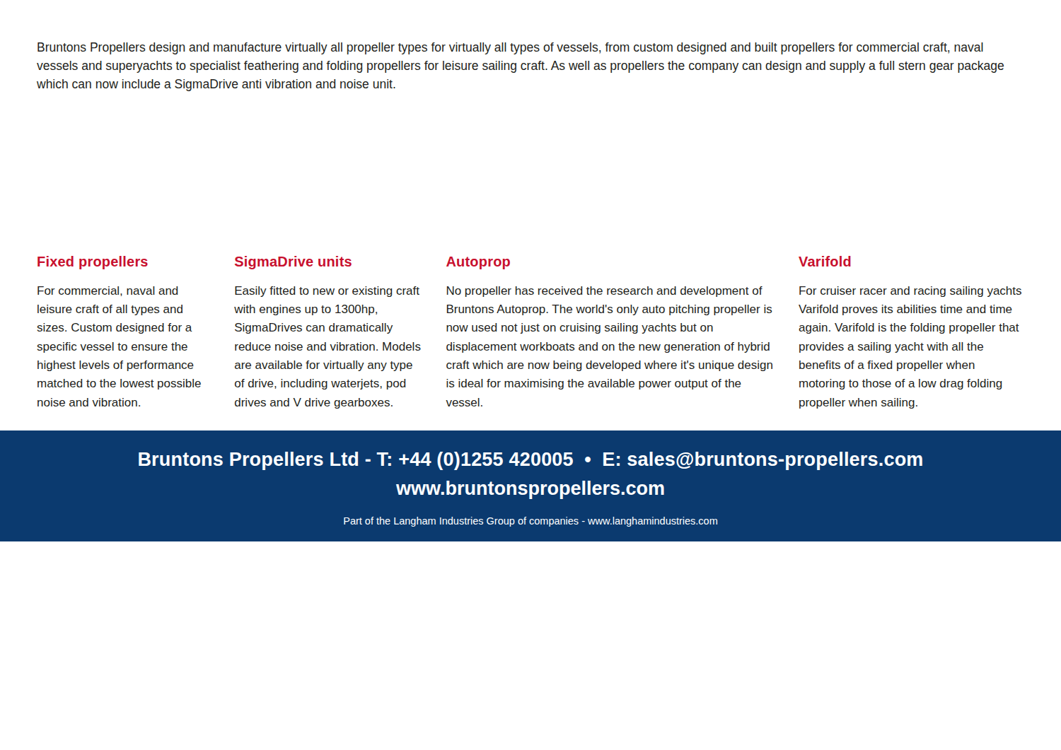Bruntons Propellers design and manufacture virtually all propeller types for virtually all types of vessels, from custom designed and built propellers for commercial craft, naval vessels and superyachts to specialist feathering and folding propellers for leisure sailing craft. As well as propellers the company can design and supply a full stern gear package which can now include a SigmaDrive anti vibration and noise unit.
Fixed propellers
For commercial, naval and leisure craft of all types and sizes. Custom designed for a specific vessel to ensure the highest levels of performance matched to the lowest possible noise and vibration.
SigmaDrive units
Easily fitted to new or existing craft with engines up to 1300hp, SigmaDrives can dramatically reduce noise and vibration. Models are available for virtually any type of drive, including waterjets, pod drives and V drive gearboxes.
Autoprop
No propeller has received the research and development of Bruntons Autoprop. The world's only auto pitching propeller is now used not just on cruising sailing yachts but on displacement workboats and on the new generation of hybrid craft which are now being developed where it's unique design is ideal for maximising the available power output of the vessel.
Varifold
For cruiser racer and racing sailing yachts Varifold proves its abilities time and time again. Varifold is the folding propeller that provides a sailing yacht with all the benefits of a fixed propeller when motoring to those of a low drag folding propeller when sailing.
Bruntons Propellers Ltd - T: +44 (0)1255 420005 • E: sales@bruntons-propellers.com
www.bruntonspropellers.com
Part of the Langham Industries Group of companies - www.langhamindustries.com